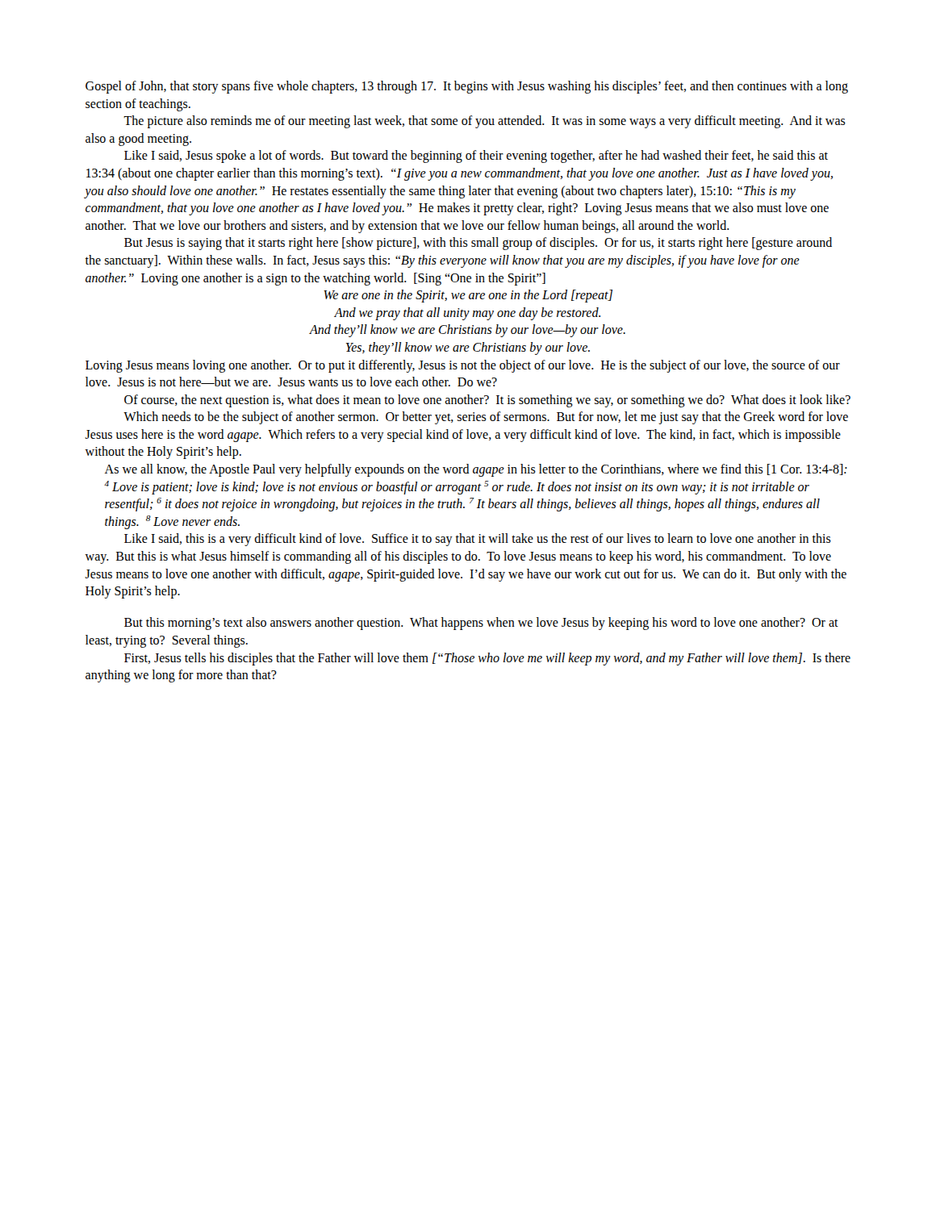Gospel of John, that story spans five whole chapters, 13 through 17. It begins with Jesus washing his disciples’ feet, and then continues with a long section of teachings.
The picture also reminds me of our meeting last week, that some of you attended. It was in some ways a very difficult meeting. And it was also a good meeting.
Like I said, Jesus spoke a lot of words. But toward the beginning of their evening together, after he had washed their feet, he said this at 13:34 (about one chapter earlier than this morning’s text). “I give you a new commandment, that you love one another. Just as I have loved you, you also should love one another.” He restates essentially the same thing later that evening (about two chapters later), 15:10: “This is my commandment, that you love one another as I have loved you.” He makes it pretty clear, right? Loving Jesus means that we also must love one another. That we love our brothers and sisters, and by extension that we love our fellow human beings, all around the world.
But Jesus is saying that it starts right here [show picture], with this small group of disciples. Or for us, it starts right here [gesture around the sanctuary]. Within these walls. In fact, Jesus says this: “By this everyone will know that you are my disciples, if you have love for one another.” Loving one another is a sign to the watching world. [Sing “One in the Spirit”]
We are one in the Spirit, we are one in the Lord [repeat]
And we pray that all unity may one day be restored.
And they’ll know we are Christians by our love—by our love.
Yes, they’ll know we are Christians by our love.
Loving Jesus means loving one another. Or to put it differently, Jesus is not the object of our love. He is the subject of our love, the source of our love. Jesus is not here—but we are. Jesus wants us to love each other. Do we?
Of course, the next question is, what does it mean to love one another? It is something we say, or something we do? What does it look like?
Which needs to be the subject of another sermon. Or better yet, series of sermons. But for now, let me just say that the Greek word for love Jesus uses here is the word agape. Which refers to a very special kind of love, a very difficult kind of love. The kind, in fact, which is impossible without the Holy Spirit’s help.
As we all know, the Apostle Paul very helpfully expounds on the word agape in his letter to the Corinthians, where we find this [1 Cor. 13:4-8]:
4 Love is patient; love is kind; love is not envious or boastful or arrogant 5 or rude. It does not insist on its own way; it is not irritable or resentful; 6 it does not rejoice in wrongdoing, but rejoices in the truth. 7 It bears all things, believes all things, hopes all things, endures all things. 8 Love never ends.
Like I said, this is a very difficult kind of love. Suffice it to say that it will take us the rest of our lives to learn to love one another in this way. But this is what Jesus himself is commanding all of his disciples to do. To love Jesus means to keep his word, his commandment. To love Jesus means to love one another with difficult, agape, Spirit-guided love. I’d say we have our work cut out for us. We can do it. But only with the Holy Spirit’s help.
But this morning’s text also answers another question. What happens when we love Jesus by keeping his word to love one another? Or at least, trying to? Several things.
First, Jesus tells his disciples that the Father will love them [“Those who love me will keep my word, and my Father will love them]. Is there anything we long for more than that?